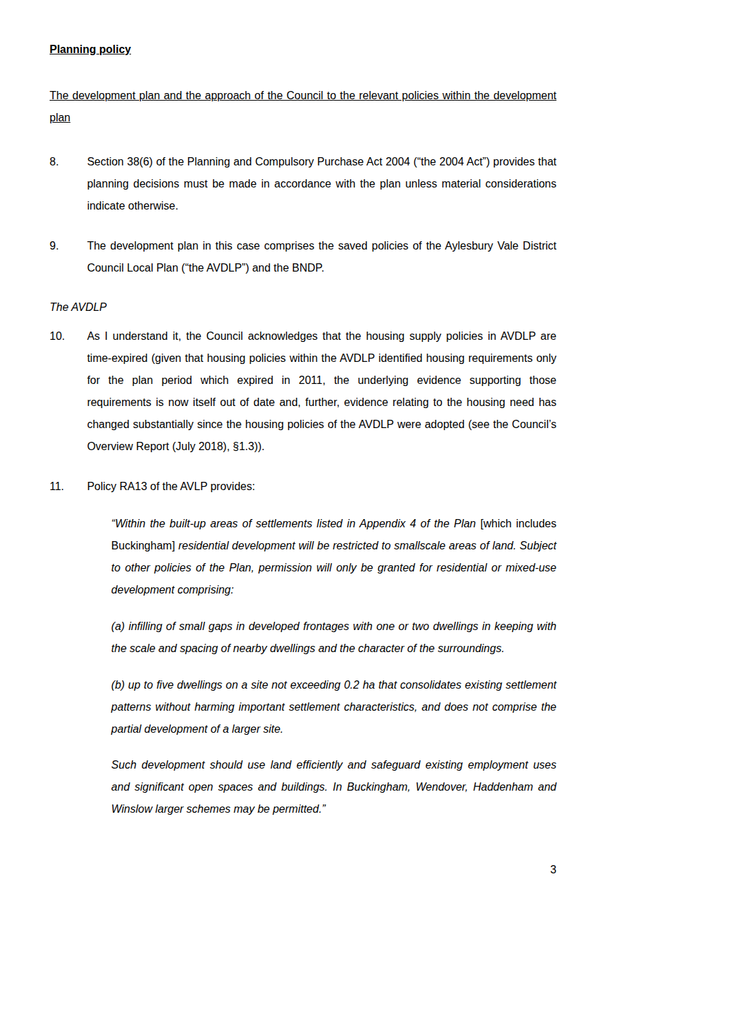Planning policy
The development plan and the approach of the Council to the relevant policies within the development plan
Section 38(6) of the Planning and Compulsory Purchase Act 2004 (“the 2004 Act”) provides that planning decisions must be made in accordance with the plan unless material considerations indicate otherwise.
The development plan in this case comprises the saved policies of the Aylesbury Vale District Council Local Plan (“the AVDLP”) and the BNDP.
The AVDLP
As I understand it, the Council acknowledges that the housing supply policies in AVDLP are time-expired (given that housing policies within the AVDLP identified housing requirements only for the plan period which expired in 2011, the underlying evidence supporting those requirements is now itself out of date and, further, evidence relating to the housing need has changed substantially since the housing policies of the AVDLP were adopted (see the Council’s Overview Report (July 2018), §1.3)).
Policy RA13 of the AVLP provides:
“Within the built-up areas of settlements listed in Appendix 4 of the Plan [which includes Buckingham] residential development will be restricted to smallscale areas of land. Subject to other policies of the Plan, permission will only be granted for residential or mixed-use development comprising:
(a) infilling of small gaps in developed frontages with one or two dwellings in keeping with the scale and spacing of nearby dwellings and the character of the surroundings.
(b) up to five dwellings on a site not exceeding 0.2 ha that consolidates existing settlement patterns without harming important settlement characteristics, and does not comprise the partial development of a larger site.
Such development should use land efficiently and safeguard existing employment uses and significant open spaces and buildings. In Buckingham, Wendover, Haddenham and Winslow larger schemes may be permitted.”
3